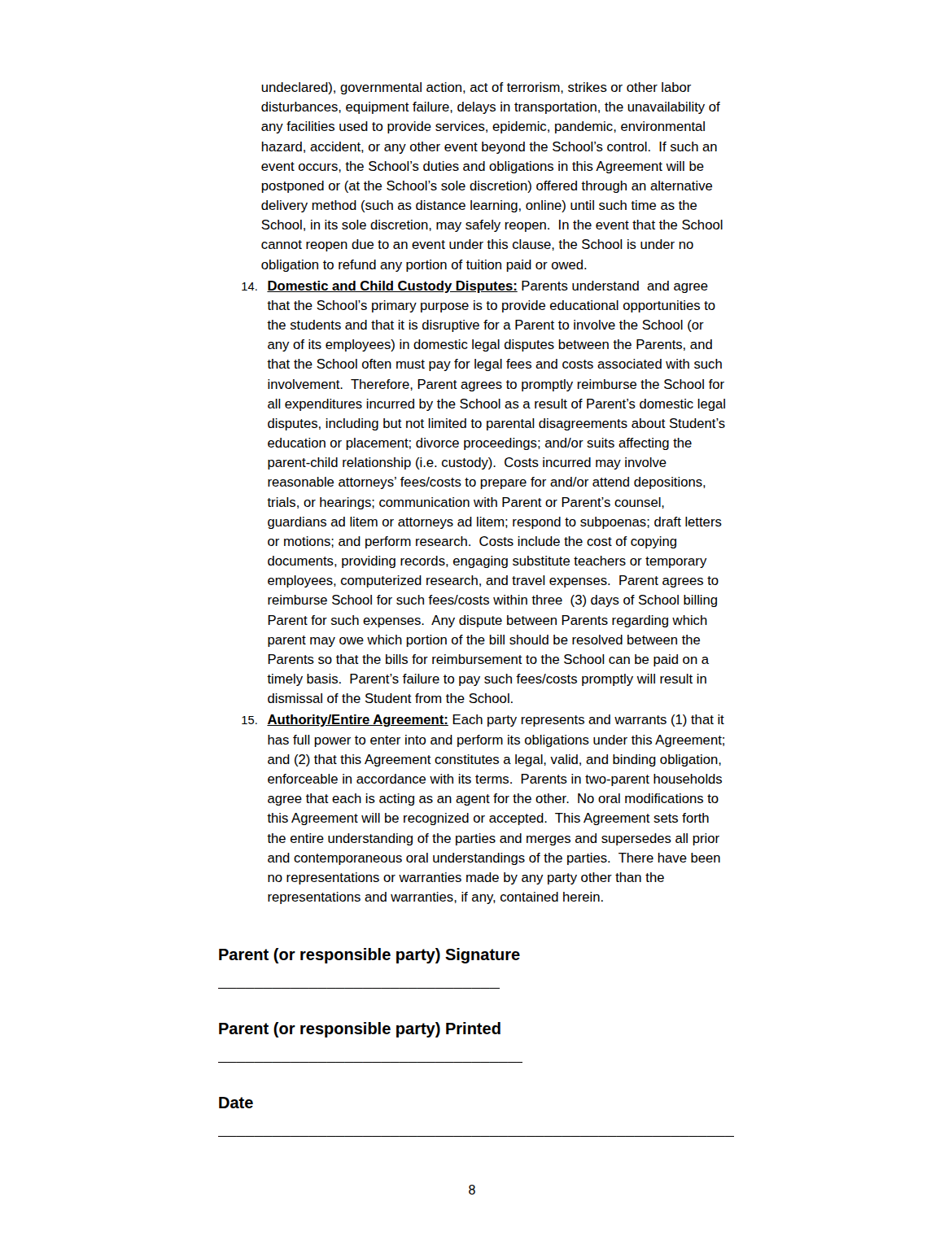undeclared), governmental action, act of terrorism, strikes or other labor disturbances, equipment failure, delays in transportation, the unavailability of any facilities used to provide services, epidemic, pandemic, environmental hazard, accident, or any other event beyond the School’s control. If such an event occurs, the School’s duties and obligations in this Agreement will be postponed or (at the School’s sole discretion) offered through an alternative delivery method (such as distance learning, online) until such time as the School, in its sole discretion, may safely reopen. In the event that the School cannot reopen due to an event under this clause, the School is under no obligation to refund any portion of tuition paid or owed.
Domestic and Child Custody Disputes: Parents understand and agree that the School’s primary purpose is to provide educational opportunities to the students and that it is disruptive for a Parent to involve the School (or any of its employees) in domestic legal disputes between the Parents, and that the School often must pay for legal fees and costs associated with such involvement. Therefore, Parent agrees to promptly reimburse the School for all expenditures incurred by the School as a result of Parent’s domestic legal disputes, including but not limited to parental disagreements about Student’s education or placement; divorce proceedings; and/or suits affecting the parent-child relationship (i.e. custody). Costs incurred may involve reasonable attorneys’ fees/costs to prepare for and/or attend depositions, trials, or hearings; communication with Parent or Parent’s counsel, guardians ad litem or attorneys ad litem; respond to subpoenas; draft letters or motions; and perform research. Costs include the cost of copying documents, providing records, engaging substitute teachers or temporary employees, computerized research, and travel expenses. Parent agrees to reimburse School for such fees/costs within three (3) days of School billing Parent for such expenses. Any dispute between Parents regarding which parent may owe which portion of the bill should be resolved between the Parents so that the bills for reimbursement to the School can be paid on a timely basis. Parent’s failure to pay such fees/costs promptly will result in dismissal of the Student from the School.
Authority/Entire Agreement: Each party represents and warrants (1) that it has full power to enter into and perform its obligations under this Agreement; and (2) that this Agreement constitutes a legal, valid, and binding obligation, enforceable in accordance with its terms. Parents in two-parent households agree that each is acting as an agent for the other. No oral modifications to this Agreement will be recognized or accepted. This Agreement sets forth the entire understanding of the parties and merges and supersedes all prior and contemporaneous oral understandings of the parties. There have been no representations or warranties made by any party other than the representations and warranties, if any, contained herein.
Parent (or responsible party) Signature
_______________________________________
Parent (or responsible party) Printed
_________________________________________
Date
_______________________________________________________________
8